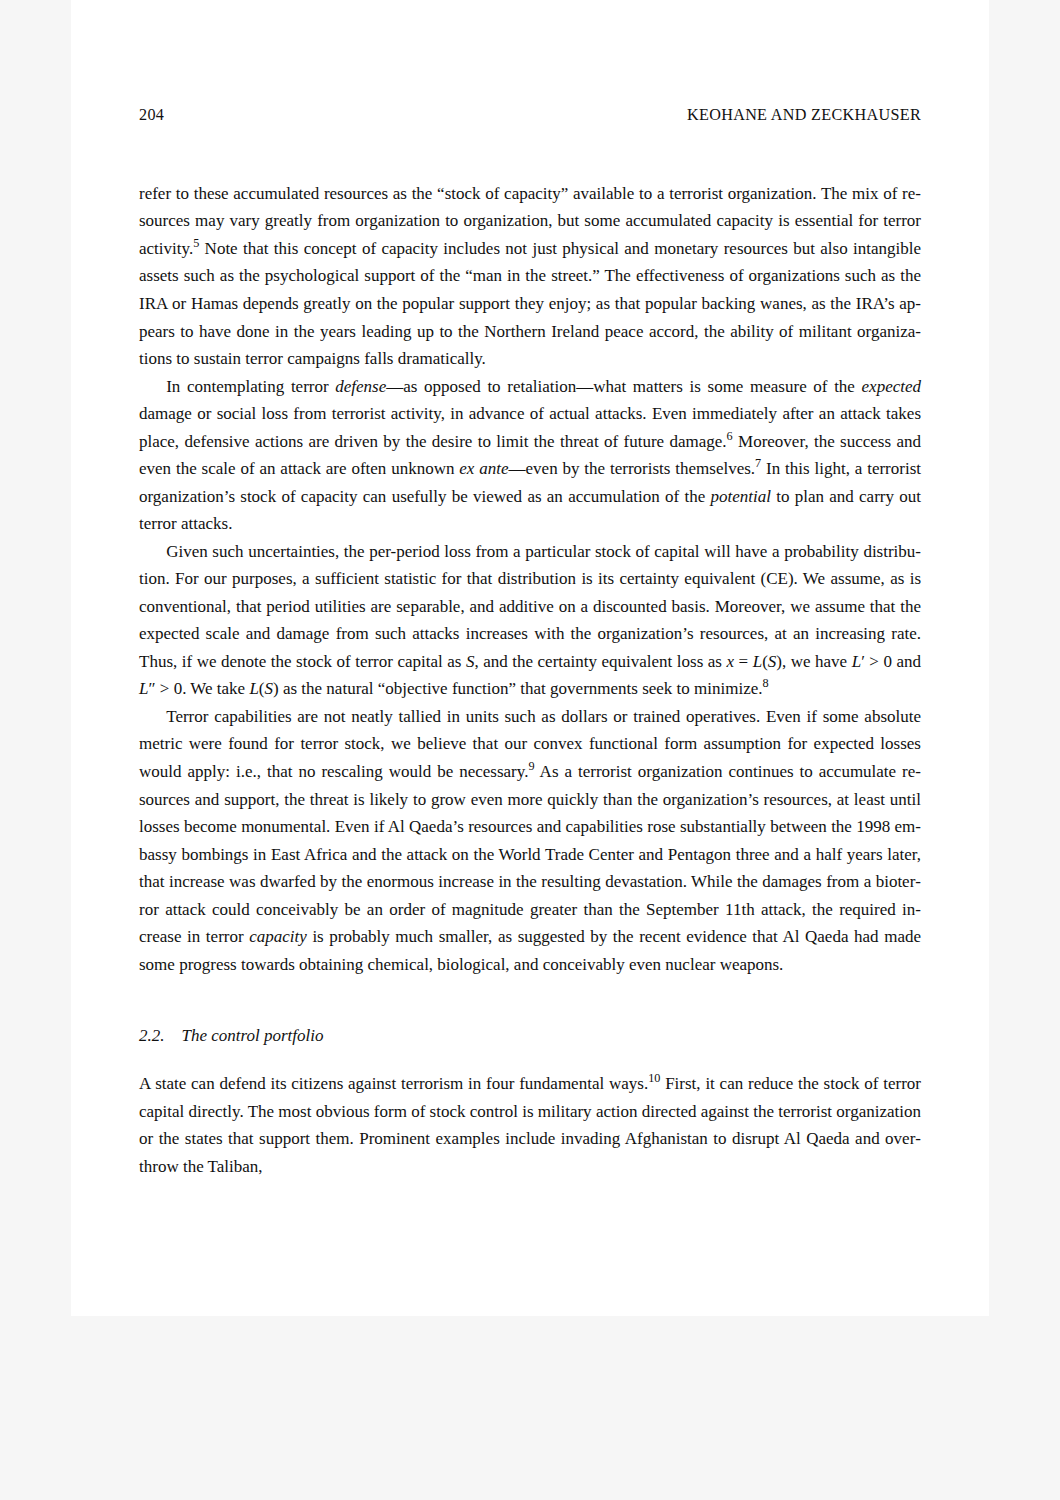204 Keohane and Zeckhauser
refer to these accumulated resources as the “stock of capacity” available to a terrorist organization. The mix of resources may vary greatly from organization to organization, but some accumulated capacity is essential for terror activity.5 Note that this concept of capacity includes not just physical and monetary resources but also intangible assets such as the psychological support of the “man in the street.” The effectiveness of organizations such as the IRA or Hamas depends greatly on the popular support they enjoy; as that popular backing wanes, as the IRA’s appears to have done in the years leading up to the Northern Ireland peace accord, the ability of militant organizations to sustain terror campaigns falls dramatically.
In contemplating terror defense—as opposed to retaliation—what matters is some measure of the expected damage or social loss from terrorist activity, in advance of actual attacks. Even immediately after an attack takes place, defensive actions are driven by the desire to limit the threat of future damage.6 Moreover, the success and even the scale of an attack are often unknown ex ante—even by the terrorists themselves.7 In this light, a terrorist organization’s stock of capacity can usefully be viewed as an accumulation of the potential to plan and carry out terror attacks.
Given such uncertainties, the per-period loss from a particular stock of capital will have a probability distribution. For our purposes, a sufficient statistic for that distribution is its certainty equivalent (CE). We assume, as is conventional, that period utilities are separable, and additive on a discounted basis. Moreover, we assume that the expected scale and damage from such attacks increases with the organization’s resources, at an increasing rate. Thus, if we denote the stock of terror capital as S, and the certainty equivalent loss as x = L(S), we have L′ > 0 and L″ > 0. We take L(S) as the natural “objective function” that governments seek to minimize.8
Terror capabilities are not neatly tallied in units such as dollars or trained operatives. Even if some absolute metric were found for terror stock, we believe that our convex functional form assumption for expected losses would apply: i.e., that no rescaling would be necessary.9 As a terrorist organization continues to accumulate resources and support, the threat is likely to grow even more quickly than the organization’s resources, at least until losses become monumental. Even if Al Qaeda’s resources and capabilities rose substantially between the 1998 embassy bombings in East Africa and the attack on the World Trade Center and Pentagon three and a half years later, that increase was dwarfed by the enormous increase in the resulting devastation. While the damages from a bioterror attack could conceivably be an order of magnitude greater than the September 11th attack, the required increase in terror capacity is probably much smaller, as suggested by the recent evidence that Al Qaeda had made some progress towards obtaining chemical, biological, and conceivably even nuclear weapons.
2.2. The control portfolio
A state can defend its citizens against terrorism in four fundamental ways.10 First, it can reduce the stock of terror capital directly. The most obvious form of stock control is military action directed against the terrorist organization or the states that support them. Prominent examples include invading Afghanistan to disrupt Al Qaeda and overthrow the Taliban,